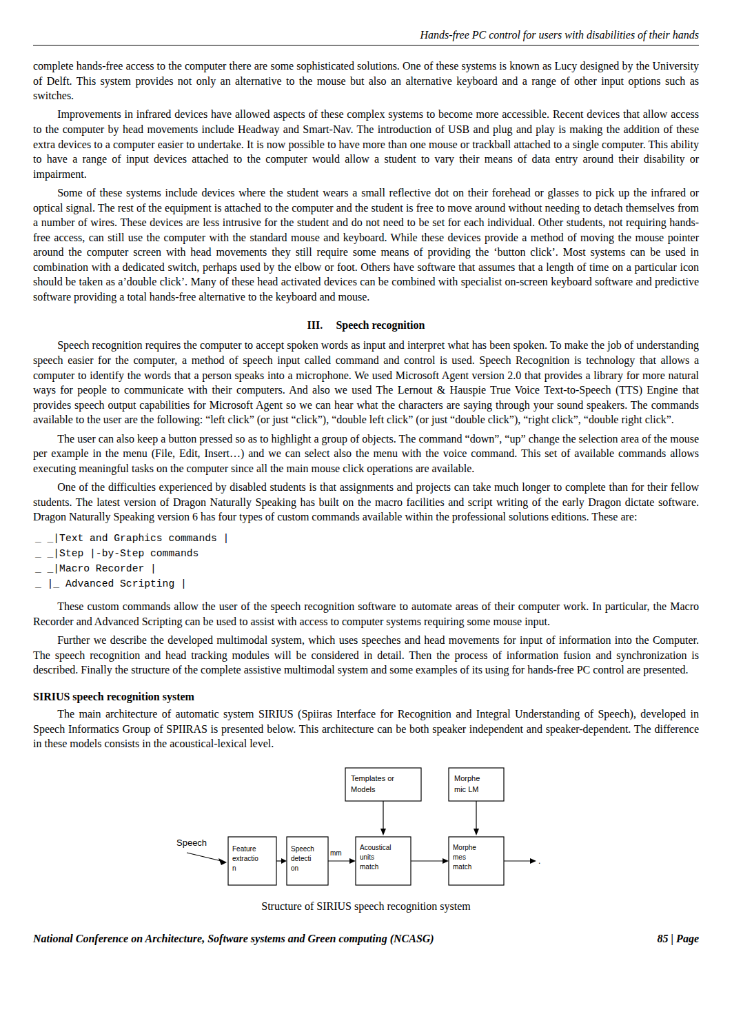Hands-free PC control for users with disabilities of their hands
complete hands-free access to the computer there are some sophisticated solutions. One of these systems is known as Lucy designed by the University of Delft. This system provides not only an alternative to the mouse but also an alternative keyboard and a range of other input options such as switches.
Improvements in infrared devices have allowed aspects of these complex systems to become more accessible. Recent devices that allow access to the computer by head movements include Headway and Smart-Nav. The introduction of USB and plug and play is making the addition of these extra devices to a computer easier to undertake. It is now possible to have more than one mouse or trackball attached to a single computer. This ability to have a range of input devices attached to the computer would allow a student to vary their means of data entry around their disability or impairment.
Some of these systems include devices where the student wears a small reflective dot on their forehead or glasses to pick up the infrared or optical signal. The rest of the equipment is attached to the computer and the student is free to move around without needing to detach themselves from a number of wires. These devices are less intrusive for the student and do not need to be set for each individual. Other students, not requiring hands-free access, can still use the computer with the standard mouse and keyboard. While these devices provide a method of moving the mouse pointer around the computer screen with head movements they still require some means of providing the ‘button click’. Most systems can be used in combination with a dedicated switch, perhaps used by the elbow or foot. Others have software that assumes that a length of time on a particular icon should be taken as a’double click’. Many of these head activated devices can be combined with specialist on-screen keyboard software and predictive software providing a total hands-free alternative to the keyboard and mouse.
III. Speech recognition
Speech recognition requires the computer to accept spoken words as input and interpret what has been spoken. To make the job of understanding speech easier for the computer, a method of speech input called command and control is used. Speech Recognition is technology that allows a computer to identify the words that a person speaks into a microphone. We used Microsoft Agent version 2.0 that provides a library for more natural ways for people to communicate with their computers. And also we used The Lernout & Hauspie True Voice Text-to-Speech (TTS) Engine that provides speech output capabilities for Microsoft Agent so we can hear what the characters are saying through your sound speakers. The commands available to the user are the following: “left click” (or just “click”), “double left click” (or just “double click”), “right click”, “double right click”.
The user can also keep a button pressed so as to highlight a group of objects. The command “down”, “up” change the selection area of the mouse per example in the menu (File, Edit, Insert…) and we can select also the menu with the voice command. This set of available commands allows executing meaningful tasks on the computer since all the main mouse click operations are available.
One of the difficulties experienced by disabled students is that assignments and projects can take much longer to complete than for their fellow students. The latest version of Dragon Naturally Speaking has built on the macro facilities and script writing of the early Dragon dictate software. Dragon Naturally Speaking version 6 has four types of custom commands available within the professional solutions editions. These are:
_ _|Text and Graphics commands |
_ _|Step |-by-Step commands
_ _|Macro Recorder |
_ |_ Advanced Scripting |
These custom commands allow the user of the speech recognition software to automate areas of their computer work. In particular, the Macro Recorder and Advanced Scripting can be used to assist with access to computer systems requiring some mouse input.
Further we describe the developed multimodal system, which uses speeches and head movements for input of information into the Computer. The speech recognition and head tracking modules will be considered in detail. Then the process of information fusion and synchronization is described. Finally the structure of the complete assistive multimodal system and some examples of its using for hands-free PC control are presented.
SIRIUS speech recognition system
The main architecture of automatic system SIRIUS (Spiiras Interface for Recognition and Integral Understanding of Speech), developed in Speech Informatics Group of SPIIRAS is presented below. This architecture can be both speaker independent and speaker-dependent. The difference in these models consists in the acoustical-lexical level.
Templates or Models Morphe mic LM Speech Feature extractio n Speech detecti on Acoustical units match Morphe mes match mm .
Structure of SIRIUS speech recognition system
National Conference on Architecture, Software systems and Green computing (NCASG) 85 | Page